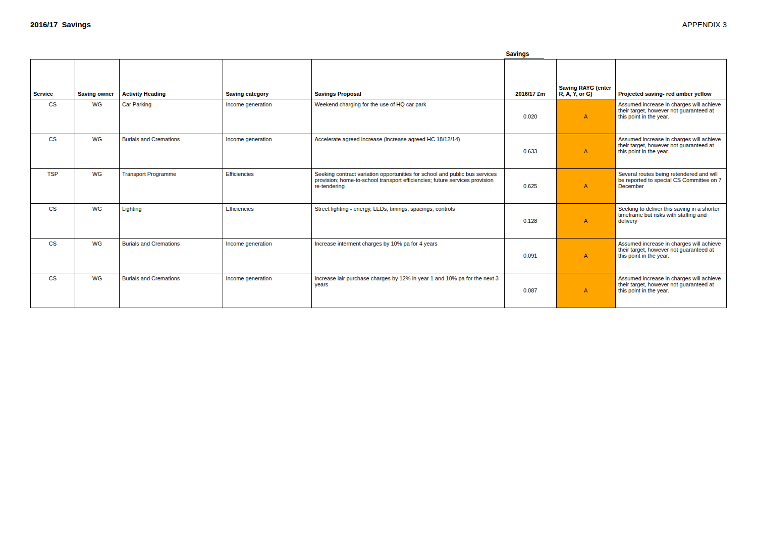2016/17 Savings
APPENDIX 3
Savings
| Service | Saving owner | Activity Heading | Saving category | Savings Proposal | 2016/17 £m | Saving RAYG (enter R, A, Y, or G) | Projected saving- red amber yellow |
| --- | --- | --- | --- | --- | --- | --- | --- |
| CS | WG | Car Parking | Income generation | Weekend charging for the use of HQ car park | 0.020 | A | Assumed increase in charges will achieve their target, however not guaranteed at this point in the year. |
| CS | WG | Burials and Cremations | Income generation | Accelerate agreed increase (increase agreed HC 18/12/14) | 0.633 | A | Assumed increase in charges will achieve their target, however not guaranteed at this point in the year. |
| TSP | WG | Transport Programme | Efficiencies | Seeking contract variation opportunities for school and public bus services provision; home-to-school transport efficiencies; future services provision re-tendering | 0.625 | A | Several routes being retendered and will be reported to special CS Committee on 7 December |
| CS | WG | Lighting | Efficiencies | Street lighting - energy, LEDs, timings, spacings, controls | 0.128 | A | Seeking to deliver this saving in a shorter timeframe but risks with staffing and delivery |
| CS | WG | Burials and Cremations | Income generation | Increase interment charges by 10% pa for 4 years | 0.091 | A | Assumed increase in charges will achieve their target, however not guaranteed at this point in the year. |
| CS | WG | Burials and Cremations | Income generation | Increase lair purchase charges by 12% in year 1 and 10% pa for the next 3 years | 0.087 | A | Assumed increase in charges will achieve their target, however not guaranteed at this point in the year. |